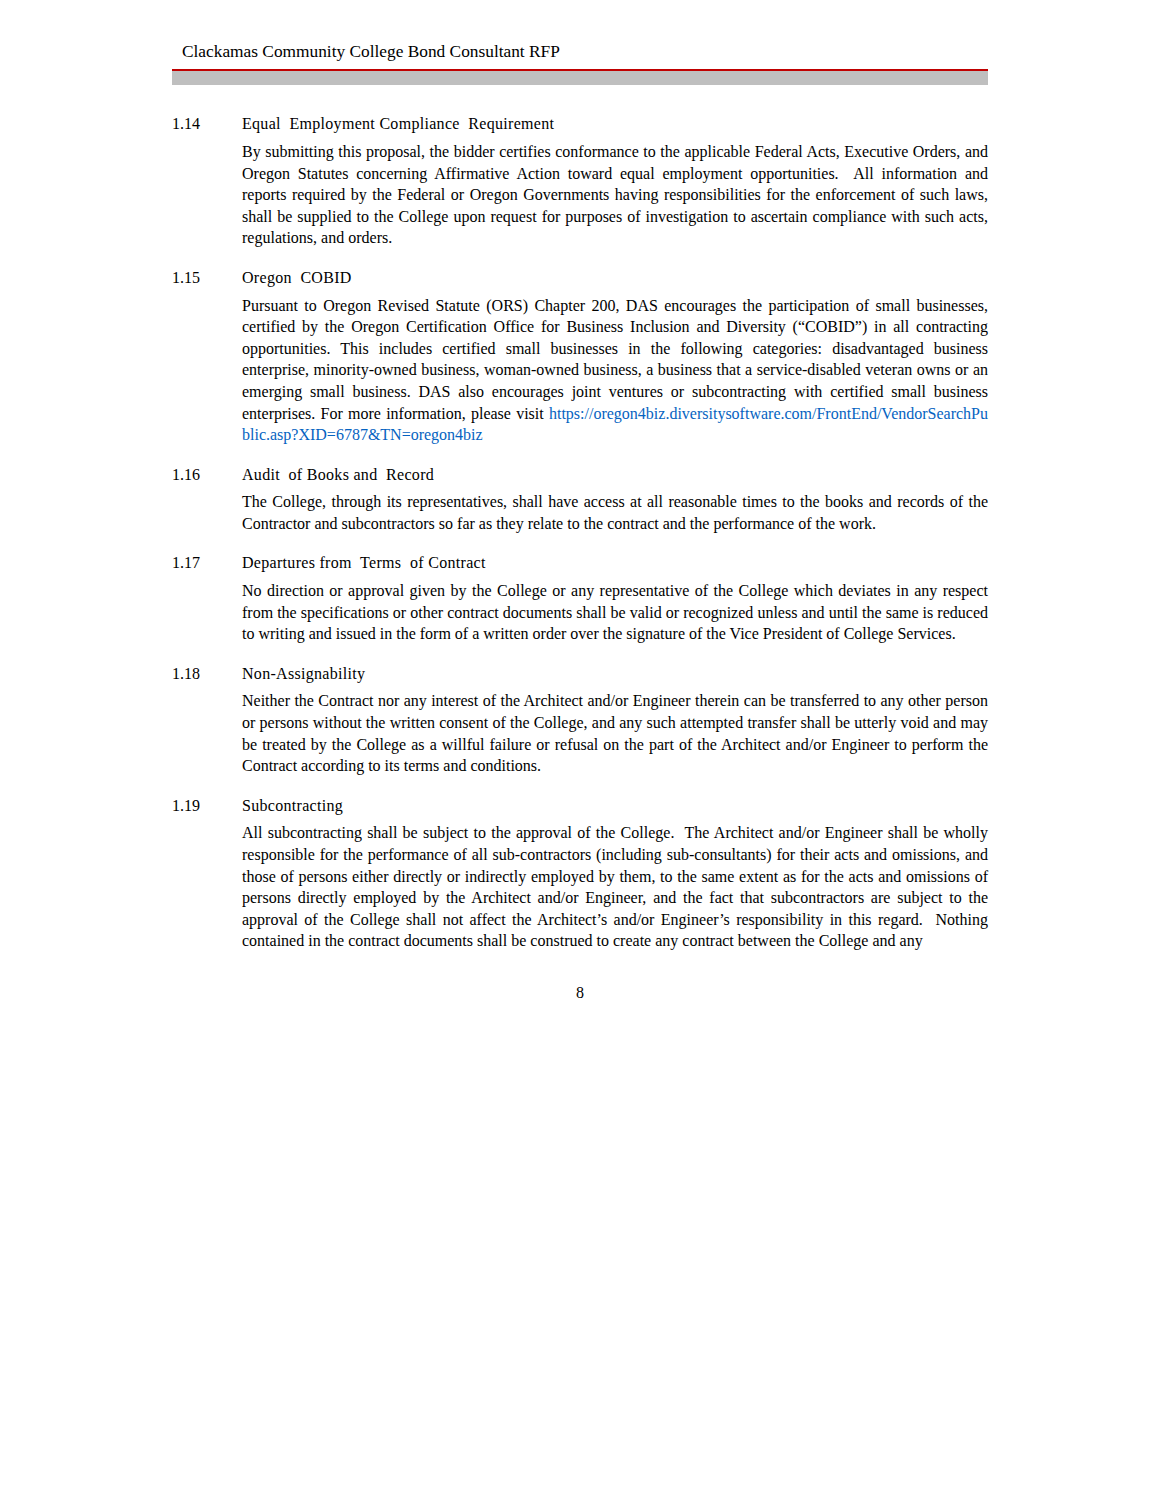Clackamas Community College Bond Consultant RFP
1.14 Equal Employment Compliance Requirement
By submitting this proposal, the bidder certifies conformance to the applicable Federal Acts, Executive Orders, and Oregon Statutes concerning Affirmative Action toward equal employment opportunities. All information and reports required by the Federal or Oregon Governments having responsibilities for the enforcement of such laws, shall be supplied to the College upon request for purposes of investigation to ascertain compliance with such acts, regulations, and orders.
1.15 Oregon COBID
Pursuant to Oregon Revised Statute (ORS) Chapter 200, DAS encourages the participation of small businesses, certified by the Oregon Certification Office for Business Inclusion and Diversity (“COBID”) in all contracting opportunities. This includes certified small businesses in the following categories: disadvantaged business enterprise, minority-owned business, woman-owned business, a business that a service-disabled veteran owns or an emerging small business. DAS also encourages joint ventures or subcontracting with certified small business enterprises. For more information, please visit https://oregon4biz.diversitysoftware.com/FrontEnd/VendorSearchPublic.asp?XID=6787&TN=oregon4biz
1.16 Audit of Books and Record
The College, through its representatives, shall have access at all reasonable times to the books and records of the Contractor and subcontractors so far as they relate to the contract and the performance of the work.
1.17 Departures from Terms of Contract
No direction or approval given by the College or any representative of the College which deviates in any respect from the specifications or other contract documents shall be valid or recognized unless and until the same is reduced to writing and issued in the form of a written order over the signature of the Vice President of College Services.
1.18 Non-Assignability
Neither the Contract nor any interest of the Architect and/or Engineer therein can be transferred to any other person or persons without the written consent of the College, and any such attempted transfer shall be utterly void and may be treated by the College as a willful failure or refusal on the part of the Architect and/or Engineer to perform the Contract according to its terms and conditions.
1.19 Subcontracting
All subcontracting shall be subject to the approval of the College. The Architect and/or Engineer shall be wholly responsible for the performance of all sub-contractors (including sub-consultants) for their acts and omissions, and those of persons either directly or indirectly employed by them, to the same extent as for the acts and omissions of persons directly employed by the Architect and/or Engineer, and the fact that subcontractors are subject to the approval of the College shall not affect the Architect’s and/or Engineer’s responsibility in this regard. Nothing contained in the contract documents shall be construed to create any contract between the College and any
8